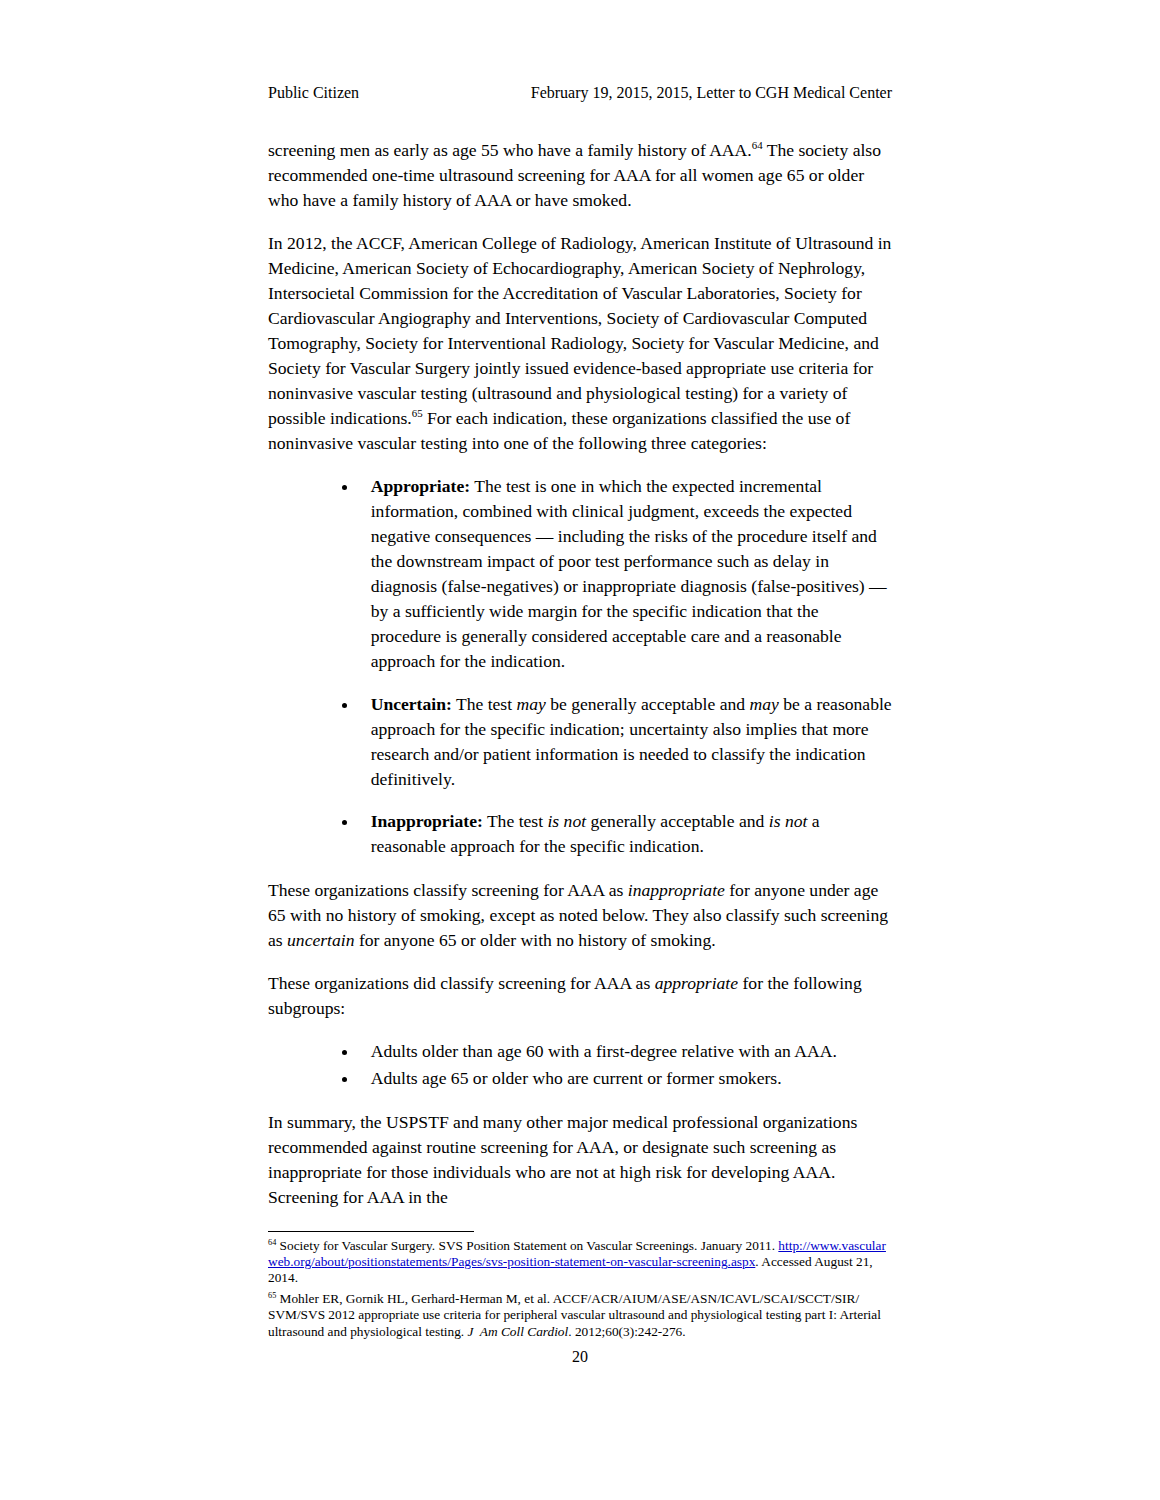Public Citizen
February 19, 2015, 2015, Letter to CGH Medical Center
screening men as early as age 55 who have a family history of AAA.64 The society also recommended one-time ultrasound screening for AAA for all women age 65 or older who have a family history of AAA or have smoked.
In 2012, the ACCF, American College of Radiology, American Institute of Ultrasound in Medicine, American Society of Echocardiography, American Society of Nephrology, Intersocietal Commission for the Accreditation of Vascular Laboratories, Society for Cardiovascular Angiography and Interventions, Society of Cardiovascular Computed Tomography, Society for Interventional Radiology, Society for Vascular Medicine, and Society for Vascular Surgery jointly issued evidence-based appropriate use criteria for noninvasive vascular testing (ultrasound and physiological testing) for a variety of possible indications.65 For each indication, these organizations classified the use of noninvasive vascular testing into one of the following three categories:
Appropriate: The test is one in which the expected incremental information, combined with clinical judgment, exceeds the expected negative consequences — including the risks of the procedure itself and the downstream impact of poor test performance such as delay in diagnosis (false-negatives) or inappropriate diagnosis (false-positives) — by a sufficiently wide margin for the specific indication that the procedure is generally considered acceptable care and a reasonable approach for the indication.
Uncertain: The test may be generally acceptable and may be a reasonable approach for the specific indication; uncertainty also implies that more research and/or patient information is needed to classify the indication definitively.
Inappropriate: The test is not generally acceptable and is not a reasonable approach for the specific indication.
These organizations classify screening for AAA as inappropriate for anyone under age 65 with no history of smoking, except as noted below. They also classify such screening as uncertain for anyone 65 or older with no history of smoking.
These organizations did classify screening for AAA as appropriate for the following subgroups:
Adults older than age 60 with a first-degree relative with an AAA.
Adults age 65 or older who are current or former smokers.
In summary, the USPSTF and many other major medical professional organizations recommended against routine screening for AAA, or designate such screening as inappropriate for those individuals who are not at high risk for developing AAA. Screening for AAA in the
64 Society for Vascular Surgery. SVS Position Statement on Vascular Screenings. January 2011. http://www.vascularweb.org/about/positionstatements/Pages/svs-position-statement-on-vascular-screening.aspx. Accessed August 21, 2014.
65 Mohler ER, Gornik HL, Gerhard-Herman M, et al. ACCF/ACR/AIUM/ASE/ASN/ICAVL/SCAI/SCCT/SIR/ SVM/SVS 2012 appropriate use criteria for peripheral vascular ultrasound and physiological testing part I: Arterial ultrasound and physiological testing. J Am Coll Cardiol. 2012;60(3):242-276.
20